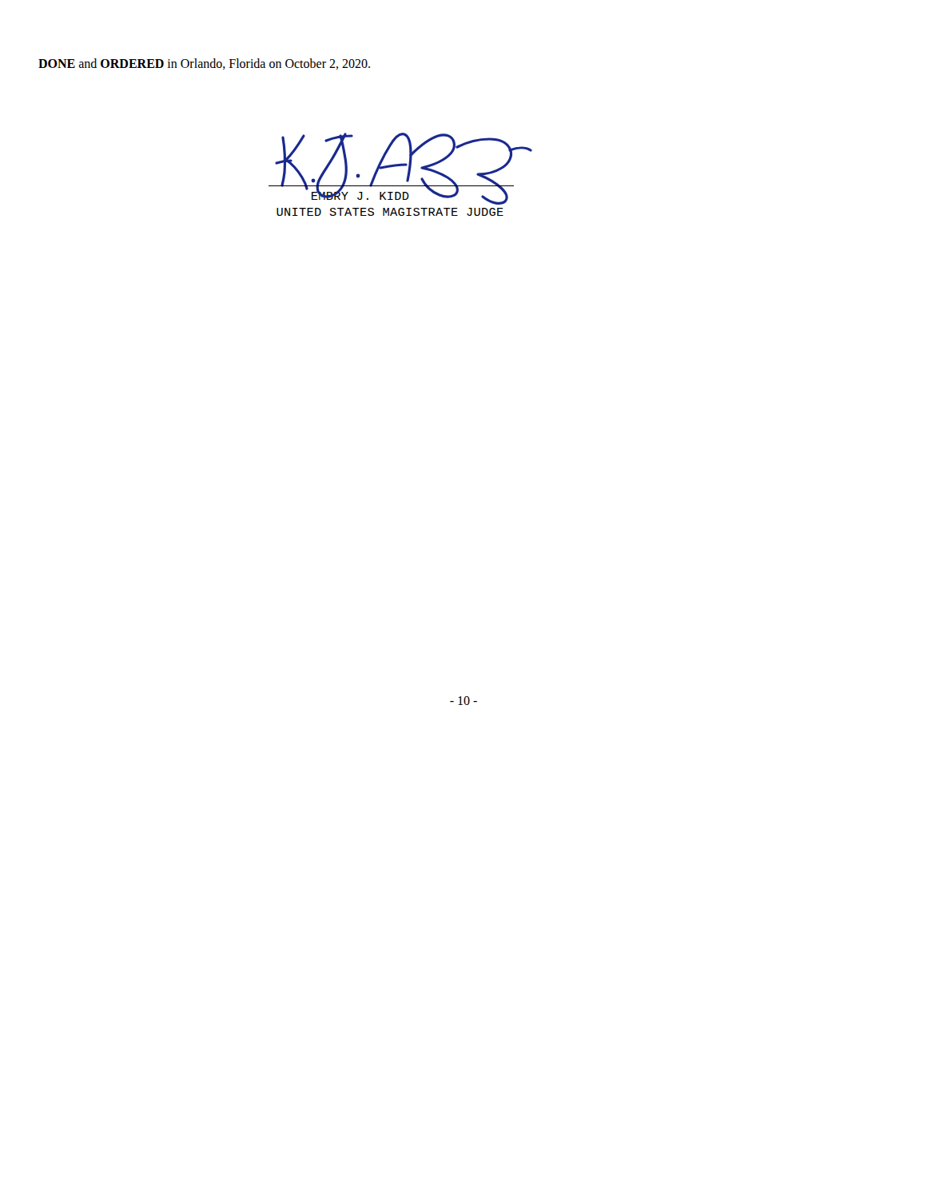DONE and ORDERED in Orlando, Florida on October 2, 2020.
EMBRY J. KIDD
UNITED STATES MAGISTRATE JUDGE
- 10 -